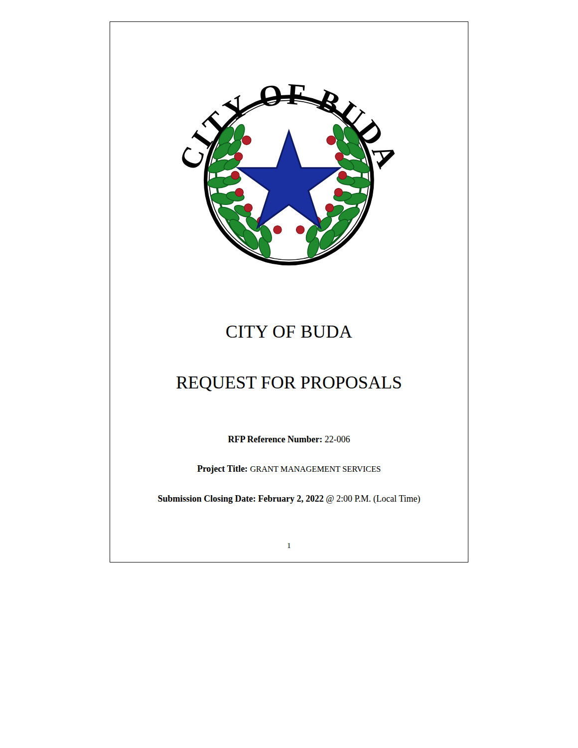CITY OF BUDA
CITY OF BUDA
REQUEST FOR PROPOSALS
RFP Reference Number: 22-006
Project Title: GRANT MANAGEMENT SERVICES
Submission Closing Date: February 2, 2022 @ 2:00 P.M. (Local Time)
1